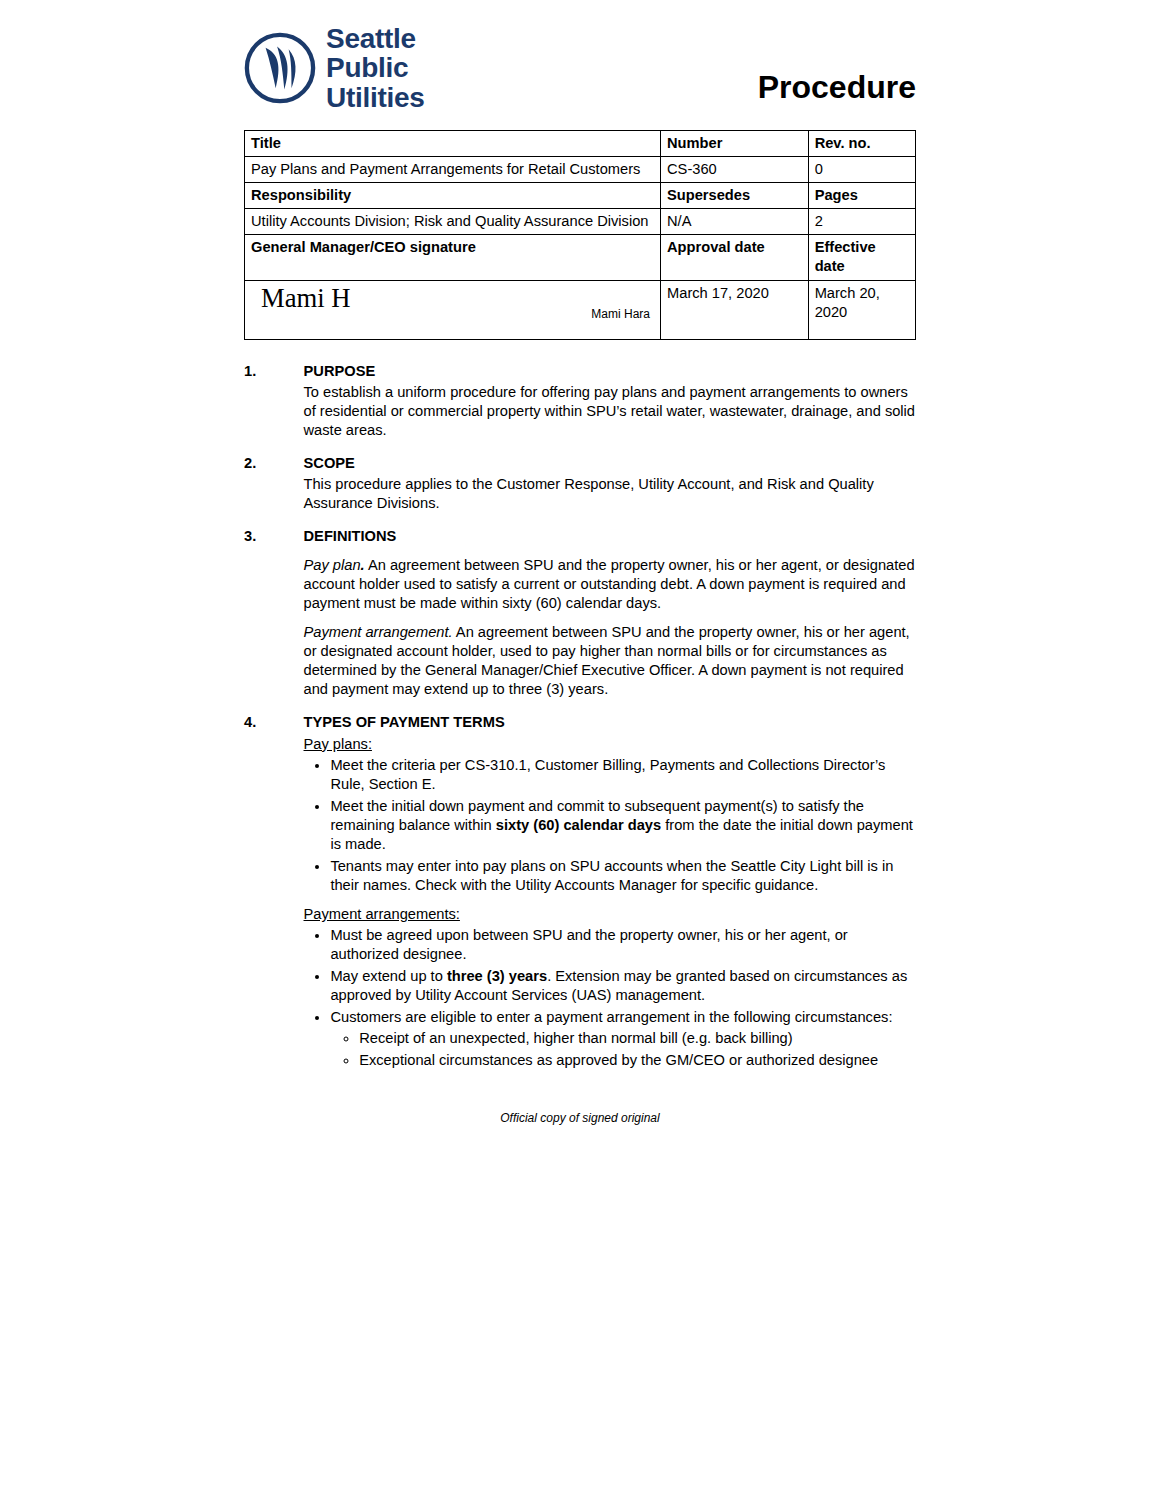Seattle
Public
Utilities
Procedure
| Title | Number | Rev. no. |
| Pay Plans and Payment Arrangements for Retail Customers | CS-360 | 0 |
| Responsibility | Supersedes | Pages |
| Utility Accounts Division; Risk and Quality Assurance Division | N/A | 2 |
| General Manager/CEO signature | Approval date | Effective date |
| Mami H Mami Hara | March 17, 2020 | March 20, 2020 |
1.
PURPOSE
To establish a uniform procedure for offering pay plans and payment arrangements to owners of residential or commercial property within SPU’s retail water, wastewater, drainage, and solid waste areas.
2.
SCOPE
This procedure applies to the Customer Response, Utility Account, and Risk and Quality Assurance Divisions.
3.
DEFINITIONS
Pay plan. An agreement between SPU and the property owner, his or her agent, or designated account holder used to satisfy a current or outstanding debt. A down payment is required and payment must be made within sixty (60) calendar days.
Payment arrangement. An agreement between SPU and the property owner, his or her agent, or designated account holder, used to pay higher than normal bills or for circumstances as determined by the General Manager/Chief Executive Officer. A down payment is not required and payment may extend up to three (3) years.
4.
TYPES OF PAYMENT TERMS
Pay plans:
Meet the criteria per CS-310.1, Customer Billing, Payments and Collections Director’s Rule, Section E.
Meet the initial down payment and commit to subsequent payment(s) to satisfy the remaining balance within sixty (60) calendar days from the date the initial down payment is made.
Tenants may enter into pay plans on SPU accounts when the Seattle City Light bill is in their names. Check with the Utility Accounts Manager for specific guidance.
Payment arrangements:
Must be agreed upon between SPU and the property owner, his or her agent, or authorized designee.
May extend up to three (3) years. Extension may be granted based on circumstances as approved by Utility Account Services (UAS) management.
Customers are eligible to enter a payment arrangement in the following circumstances:
Receipt of an unexpected, higher than normal bill (e.g. back billing)
Exceptional circumstances as approved by the GM/CEO or authorized designee
Official copy of signed original